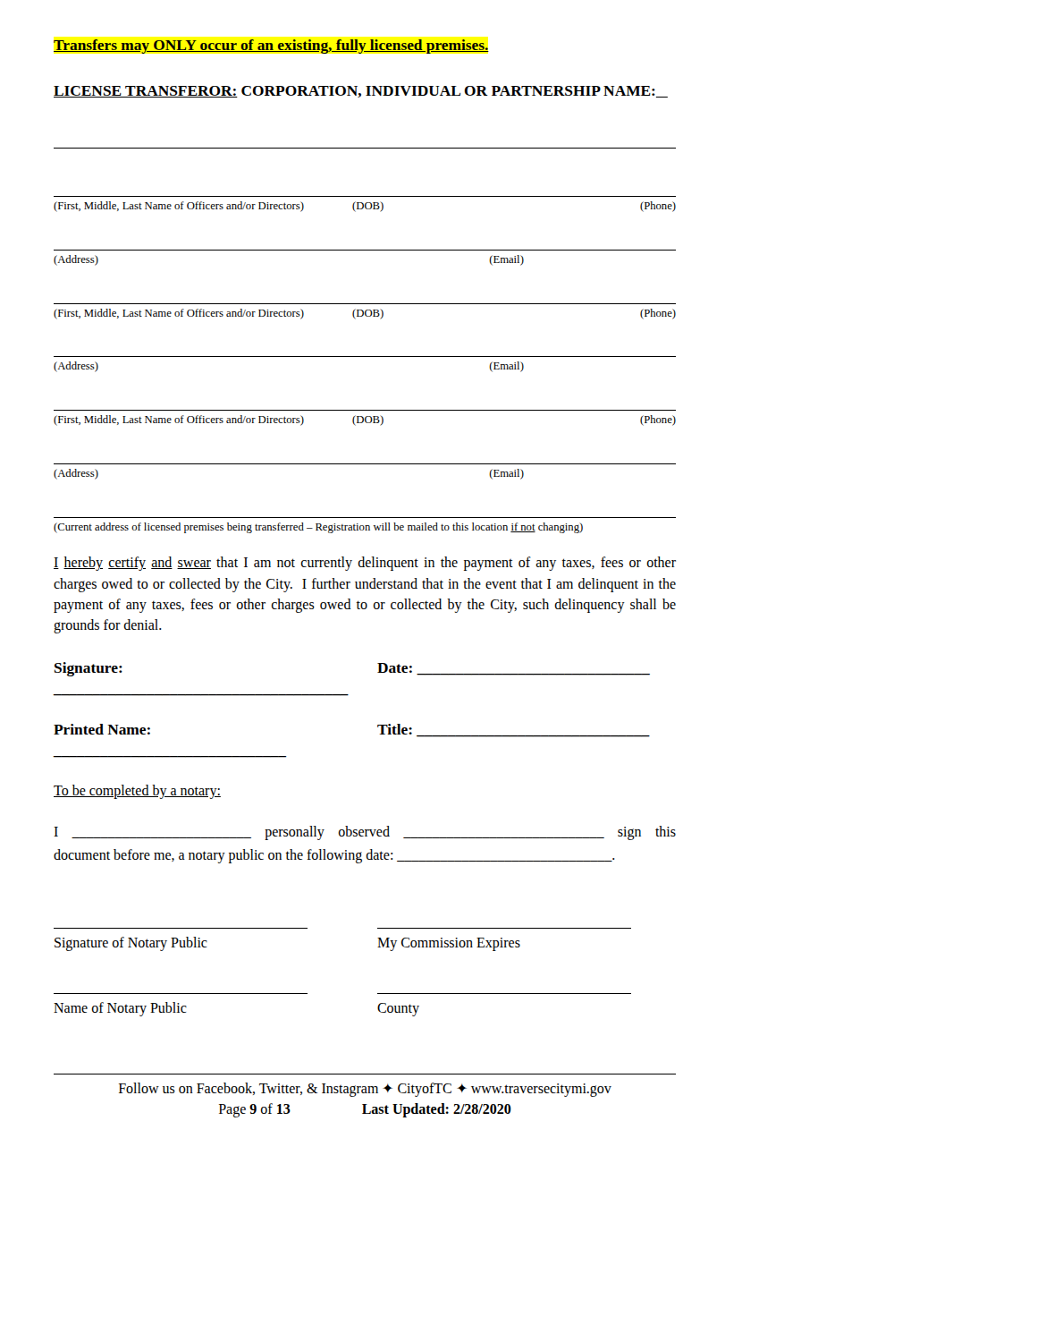Transfers may ONLY occur of an existing, fully licensed premises.
LICENSE TRANSFEROR: CORPORATION, INDIVIDUAL OR PARTNERSHIP NAME:
(First, Middle, Last Name of Officers and/or Directors)
(DOB)
(Phone)
(Address)
(Email)
(First, Middle, Last Name of Officers and/or Directors)
(DOB)
(Phone)
(Address)
(Email)
(First, Middle, Last Name of Officers and/or Directors)
(DOB)
(Phone)
(Address)
(Email)
(Current address of licensed premises being transferred – Registration will be mailed to this location if not changing)
I hereby certify and swear that I am not currently delinquent in the payment of any taxes, fees or other charges owed to or collected by the City. I further understand that in the event that I am delinquent in the payment of any taxes, fees or other charges owed to or collected by the City, such delinquency shall be grounds for denial.
Signature: ______________________________________
Date: ______________________________
Printed Name: ______________________________
Title: ______________________________
To be completed by a notary:
I _________________________ personally observed ____________________________ sign this document before me, a notary public on the following date: ______________________________.
Signature of Notary Public
My Commission Expires
Name of Notary Public
County
Follow us on Facebook, Twitter, & Instagram ✦ CityofTC ✦ www.traversecitymi.gov
Page 9 of 13 Last Updated: 2/28/2020